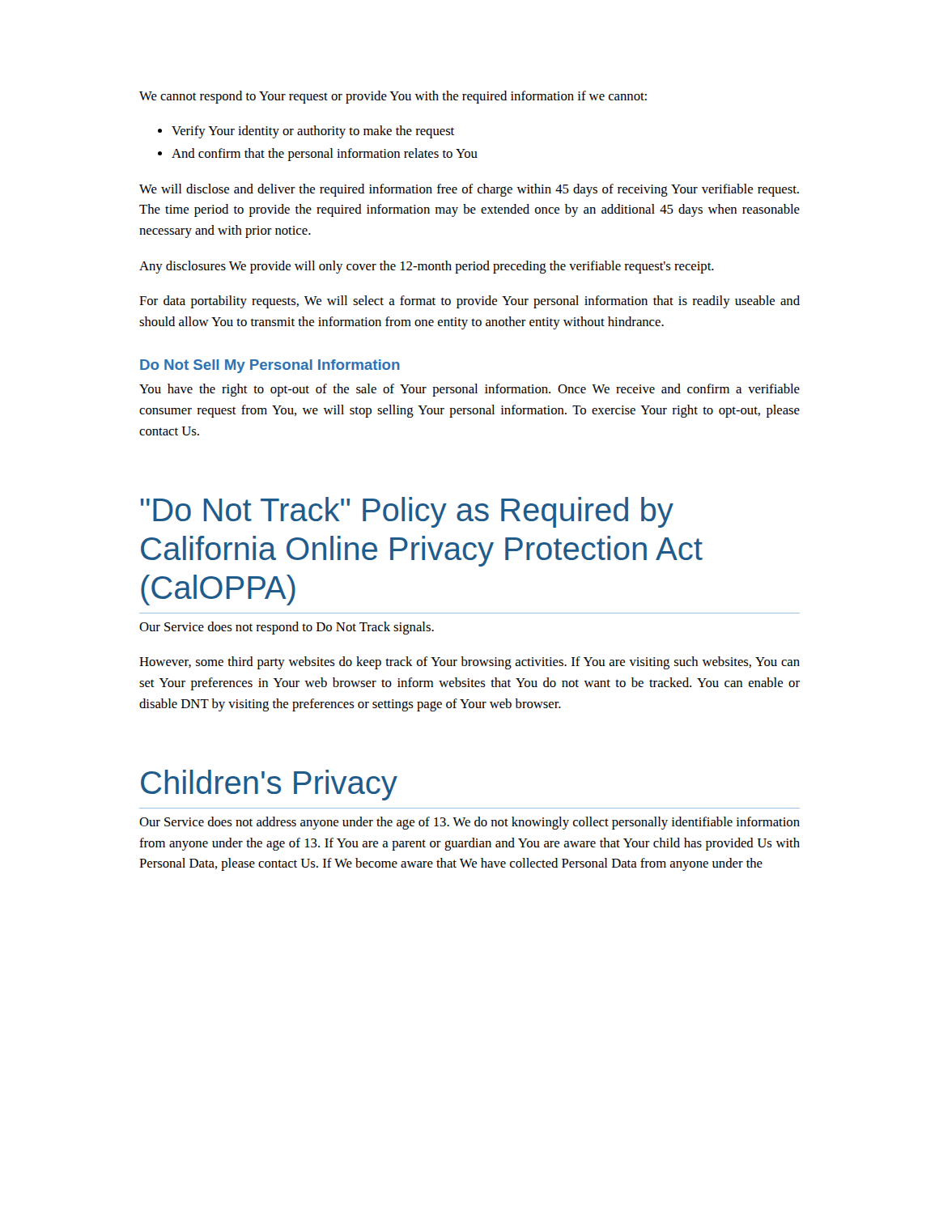We cannot respond to Your request or provide You with the required information if we cannot:
Verify Your identity or authority to make the request
And confirm that the personal information relates to You
We will disclose and deliver the required information free of charge within 45 days of receiving Your verifiable request. The time period to provide the required information may be extended once by an additional 45 days when reasonable necessary and with prior notice.
Any disclosures We provide will only cover the 12-month period preceding the verifiable request's receipt.
For data portability requests, We will select a format to provide Your personal information that is readily useable and should allow You to transmit the information from one entity to another entity without hindrance.
Do Not Sell My Personal Information
You have the right to opt-out of the sale of Your personal information. Once We receive and confirm a verifiable consumer request from You, we will stop selling Your personal information. To exercise Your right to opt-out, please contact Us.
"Do Not Track" Policy as Required by California Online Privacy Protection Act (CalOPPA)
Our Service does not respond to Do Not Track signals.
However, some third party websites do keep track of Your browsing activities. If You are visiting such websites, You can set Your preferences in Your web browser to inform websites that You do not want to be tracked. You can enable or disable DNT by visiting the preferences or settings page of Your web browser.
Children's Privacy
Our Service does not address anyone under the age of 13. We do not knowingly collect personally identifiable information from anyone under the age of 13. If You are a parent or guardian and You are aware that Your child has provided Us with Personal Data, please contact Us. If We become aware that We have collected Personal Data from anyone under the